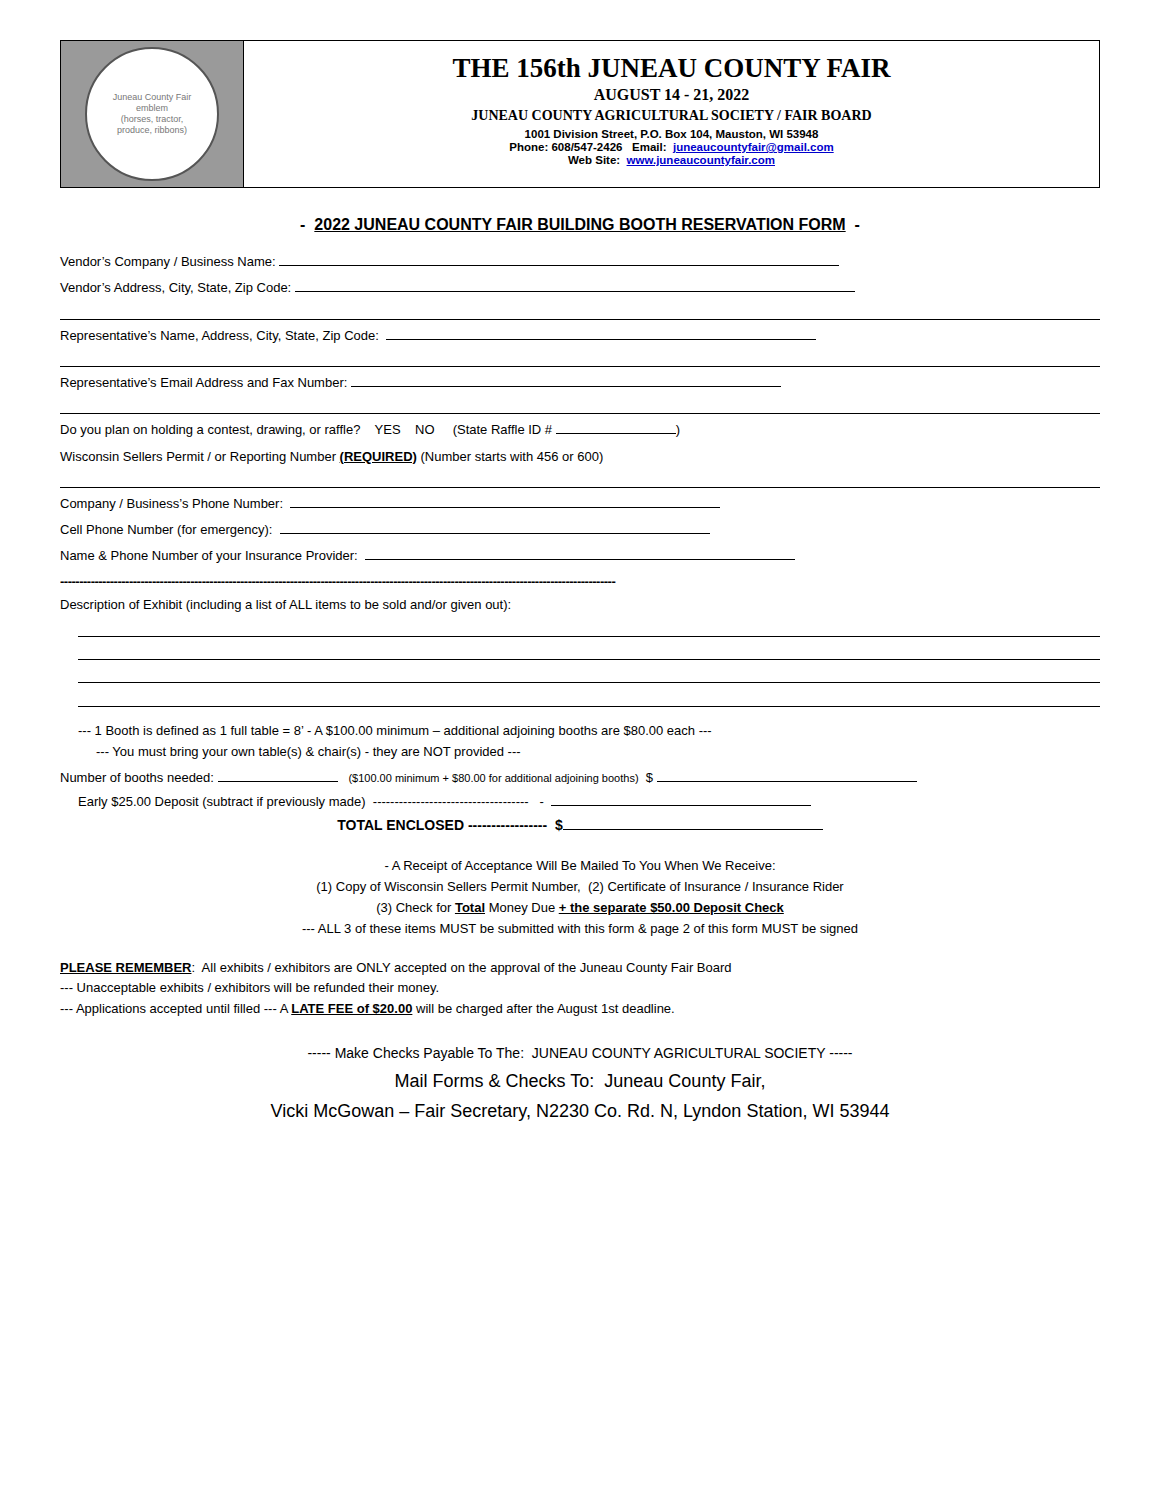Juneau County Fair
emblem
(horses, tractor,
produce, ribbons)
THE 156th JUNEAU COUNTY FAIR
AUGUST 14 - 21, 2022
JUNEAU COUNTY AGRICULTURAL SOCIETY / FAIR BOARD
1001 Division Street, P.O. Box 104, Mauston, WI 53948
Phone: 608/547-2426 Email: juneaucountyfair@gmail.com
Web Site: www.juneaucountyfair.com
- 2022 JUNEAU COUNTY FAIR BUILDING BOOTH RESERVATION FORM -
Vendor’s Company / Business Name:
Vendor’s Address, City, State, Zip Code:
Representative’s Name, Address, City, State, Zip Code:
Representative’s Email Address and Fax Number:
Do you plan on holding a contest, drawing, or raffle? YES NO (State Raffle ID # )
Wisconsin Sellers Permit / or Reporting Number (REQUIRED) (Number starts with 456 or 600)
Company / Business’s Phone Number:
Cell Phone Number (for emergency):
Name & Phone Number of your Insurance Provider:
-------------------------------------------------------------------------------------------------------------------------------------------------
Description of Exhibit (including a list of ALL items to be sold and/or given out):
--- 1 Booth is defined as 1 full table = 8’ - A $100.00 minimum – additional adjoining booths are $80.00 each ---
--- You must bring your own table(s) & chair(s) - they are NOT provided ---
Number of booths needed: ($100.00 minimum + $80.00 for additional adjoining booths) $
Early $25.00 Deposit (subtract if previously made) ------------------------------------ -
TOTAL ENCLOSED ----------------- $
- A Receipt of Acceptance Will Be Mailed To You When We Receive:
(1) Copy of Wisconsin Sellers Permit Number, (2) Certificate of Insurance / Insurance Rider
(3) Check for Total Money Due + the separate $50.00 Deposit Check
--- ALL 3 of these items MUST be submitted with this form & page 2 of this form MUST be signed
PLEASE REMEMBER: All exhibits / exhibitors are ONLY accepted on the approval of the Juneau County Fair Board
--- Unacceptable exhibits / exhibitors will be refunded their money.
--- Applications accepted until filled --- A LATE FEE of $20.00 will be charged after the August 1st deadline.
----- Make Checks Payable To The: JUNEAU COUNTY AGRICULTURAL SOCIETY -----
Mail Forms & Checks To: Juneau County Fair,
Vicki McGowan – Fair Secretary, N2230 Co. Rd. N, Lyndon Station, WI 53944